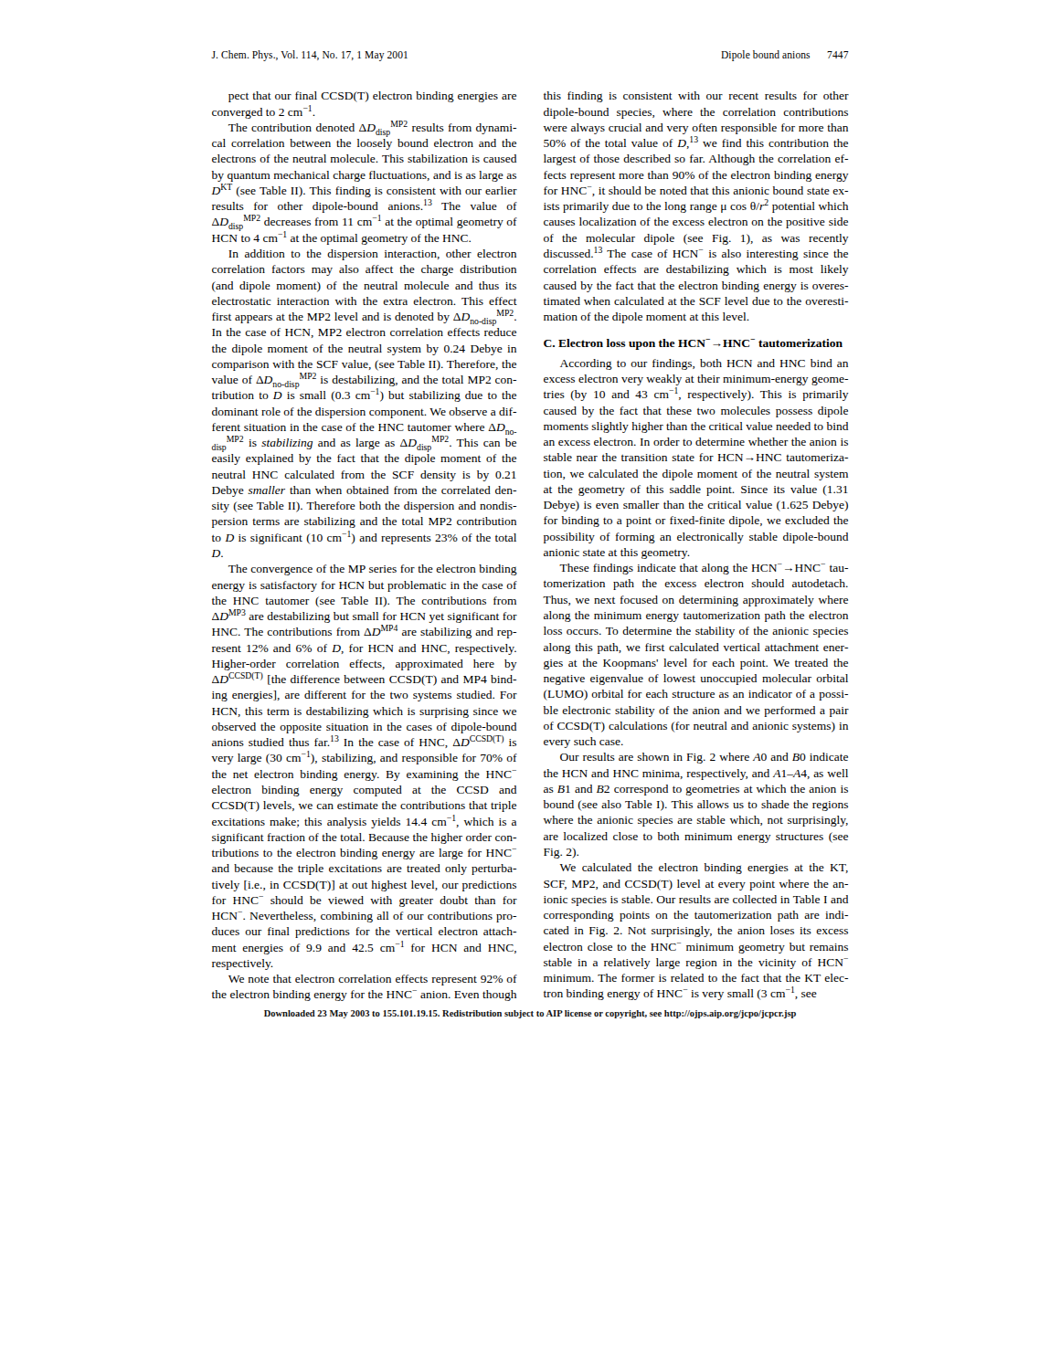J. Chem. Phys., Vol. 114, No. 17, 1 May 2001
Dipole bound anions7447
pect that our final CCSD(T) electron binding energies are converged to 2 cm−1.
The contribution denoted ΔDdispMP2 results from dynamical correlation between the loosely bound electron and the electrons of the neutral molecule. This stabilization is caused by quantum mechanical charge fluctuations, and is as large as DKT (see Table II). This finding is consistent with our earlier results for other dipole-bound anions.13 The value of ΔDdispMP2 decreases from 11 cm−1 at the optimal geometry of HCN to 4 cm−1 at the optimal geometry of the HNC.
In addition to the dispersion interaction, other electron correlation factors may also affect the charge distribution (and dipole moment) of the neutral molecule and thus its electrostatic interaction with the extra electron. This effect first appears at the MP2 level and is denoted by ΔDno-dispMP2. In the case of HCN, MP2 electron correlation effects reduce the dipole moment of the neutral system by 0.24 Debye in comparison with the SCF value, (see Table II). Therefore, the value of ΔDno-dispMP2 is destabilizing, and the total MP2 contribution to D is small (0.3 cm−1) but stabilizing due to the dominant role of the dispersion component. We observe a different situation in the case of the HNC tautomer where ΔDno-dispMP2 is stabilizing and as large as ΔDdispMP2. This can be easily explained by the fact that the dipole moment of the neutral HNC calculated from the SCF density is by 0.21 Debye smaller than when obtained from the correlated density (see Table II). Therefore both the dispersion and nondispersion terms are stabilizing and the total MP2 contribution to D is significant (10 cm−1) and represents 23% of the total D.
The convergence of the MP series for the electron binding energy is satisfactory for HCN but problematic in the case of the HNC tautomer (see Table II). The contributions from ΔDMP3 are destabilizing but small for HCN yet significant for HNC. The contributions from ΔDMP4 are stabilizing and represent 12% and 6% of D, for HCN and HNC, respectively. Higher-order correlation effects, approximated here by ΔDCCSD(T) [the difference between CCSD(T) and MP4 binding energies], are different for the two systems studied. For HCN, this term is destabilizing which is surprising since we observed the opposite situation in the cases of dipole-bound anions studied thus far.13 In the case of HNC, ΔDCCSD(T) is very large (30 cm−1), stabilizing, and responsible for 70% of the net electron binding energy. By examining the HNC− electron binding energy computed at the CCSD and CCSD(T) levels, we can estimate the contributions that triple excitations make; this analysis yields 14.4 cm−1, which is a significant fraction of the total. Because the higher order contributions to the electron binding energy are large for HNC− and because the triple excitations are treated only perturbatively [i.e., in CCSD(T)] at out highest level, our predictions for HNC− should be viewed with greater doubt than for HCN−. Nevertheless, combining all of our contributions produces our final predictions for the vertical electron attachment energies of 9.9 and 42.5 cm−1 for HCN and HNC, respectively.
We note that electron correlation effects represent 92% of the electron binding energy for the HNC− anion. Even though this finding is consistent with our recent results for other dipole-bound species, where the correlation contributions were always crucial and very often responsible for more than 50% of the total value of D,13 we find this contribution the largest of those described so far. Although the correlation effects represent more than 90% of the electron binding energy for HNC−, it should be noted that this anionic bound state exists primarily due to the long range μ cos θ/r2 potential which causes localization of the excess electron on the positive side of the molecular dipole (see Fig. 1), as was recently discussed.13 The case of HCN− is also interesting since the correlation effects are destabilizing which is most likely caused by the fact that the electron binding energy is overestimated when calculated at the SCF level due to the overestimation of the dipole moment at this level.
C. Electron loss upon the HCN−→HNC− tautomerization
According to our findings, both HCN and HNC bind an excess electron very weakly at their minimum-energy geometries (by 10 and 43 cm−1, respectively). This is primarily caused by the fact that these two molecules possess dipole moments slightly higher than the critical value needed to bind an excess electron. In order to determine whether the anion is stable near the transition state for HCN→HNC tautomerization, we calculated the dipole moment of the neutral system at the geometry of this saddle point. Since its value (1.31 Debye) is even smaller than the critical value (1.625 Debye) for binding to a point or fixed-finite dipole, we excluded the possibility of forming an electronically stable dipole-bound anionic state at this geometry.
These findings indicate that along the HCN−→HNC− tautomerization path the excess electron should autodetach. Thus, we next focused on determining approximately where along the minimum energy tautomerization path the electron loss occurs. To determine the stability of the anionic species along this path, we first calculated vertical attachment energies at the Koopmans' level for each point. We treated the negative eigenvalue of lowest unoccupied molecular orbital (LUMO) orbital for each structure as an indicator of a possible electronic stability of the anion and we performed a pair of CCSD(T) calculations (for neutral and anionic systems) in every such case.
Our results are shown in Fig. 2 where A0 and B0 indicate the HCN and HNC minima, respectively, and A1–A4, as well as B1 and B2 correspond to geometries at which the anion is bound (see also Table I). This allows us to shade the regions where the anionic species are stable which, not surprisingly, are localized close to both minimum energy structures (see Fig. 2).
We calculated the electron binding energies at the KT, SCF, MP2, and CCSD(T) level at every point where the anionic species is stable. Our results are collected in Table I and corresponding points on the tautomerization path are indicated in Fig. 2. Not surprisingly, the anion loses its excess electron close to the HNC− minimum geometry but remains stable in a relatively large region in the vicinity of HCN− minimum. The former is related to the fact that the KT electron binding energy of HNC− is very small (3 cm−1, see
Downloaded 23 May 2003 to 155.101.19.15. Redistribution subject to AIP license or copyright, see http://ojps.aip.org/jcpo/jcpcr.jsp